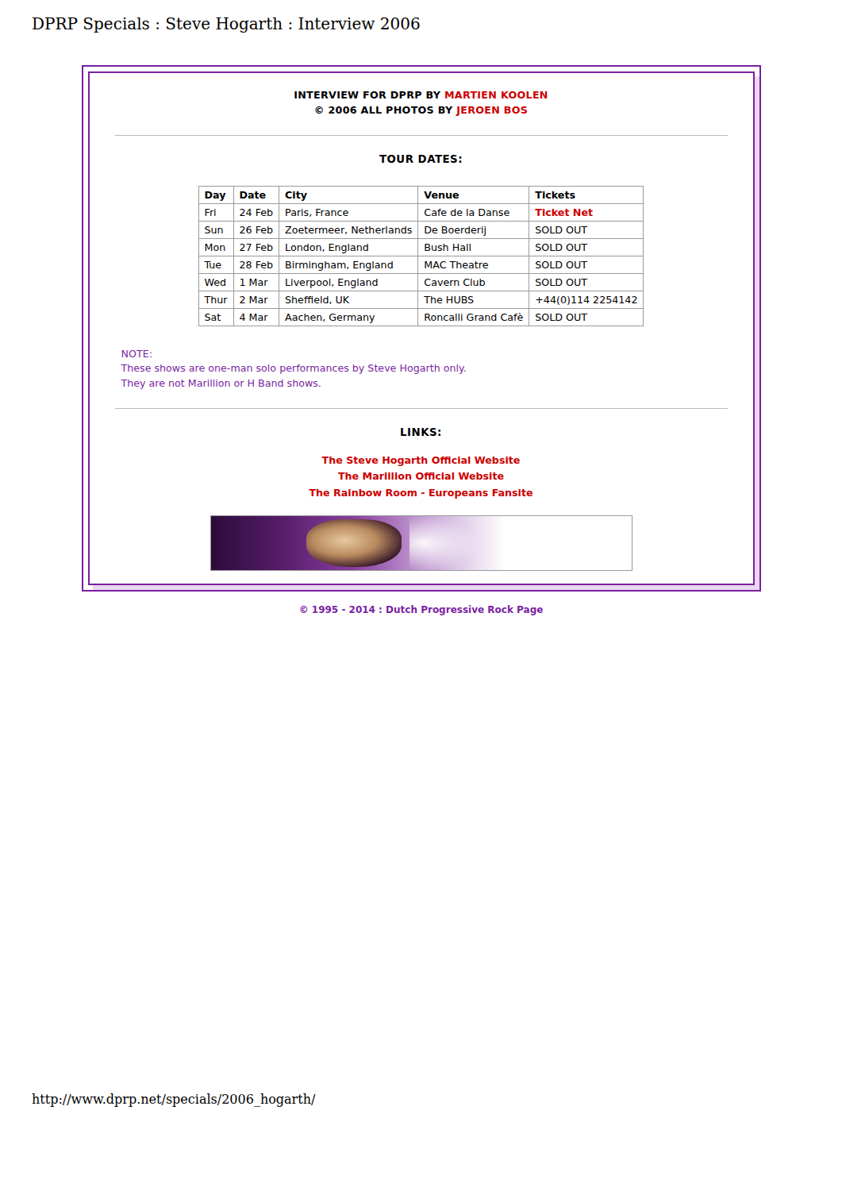DPRP Specials : Steve Hogarth : Interview 2006
INTERVIEW FOR DPRP BY MARTIEN KOOLEN
© 2006 ALL PHOTOS BY JEROEN BOS
TOUR DATES:
| Day | Date | City | Venue | Tickets |
| --- | --- | --- | --- | --- |
| Fri | 24 Feb | Paris, France | Cafe de la Danse | Ticket Net |
| Sun | 26 Feb | Zoetermeer, Netherlands | De Boerderij | SOLD OUT |
| Mon | 27 Feb | London, England | Bush Hall | SOLD OUT |
| Tue | 28 Feb | Birmingham, England | MAC Theatre | SOLD OUT |
| Wed | 1 Mar | Liverpool, England | Cavern Club | SOLD OUT |
| Thur | 2 Mar | Sheffield, UK | The HUBS | +44(0)114 2254142 |
| Sat | 4 Mar | Aachen, Germany | Roncalli Grand Cafè | SOLD OUT |
NOTE:
These shows are one-man solo performances by Steve Hogarth only.
They are not Marillion or H Band shows.
LINKS:
The Steve Hogarth Official Website
The Marillion Official Website
The Rainbow Room - Europeans Fansite
© 1995 - 2014 : Dutch Progressive Rock Page
http://www.dprp.net/specials/2006_hogarth/